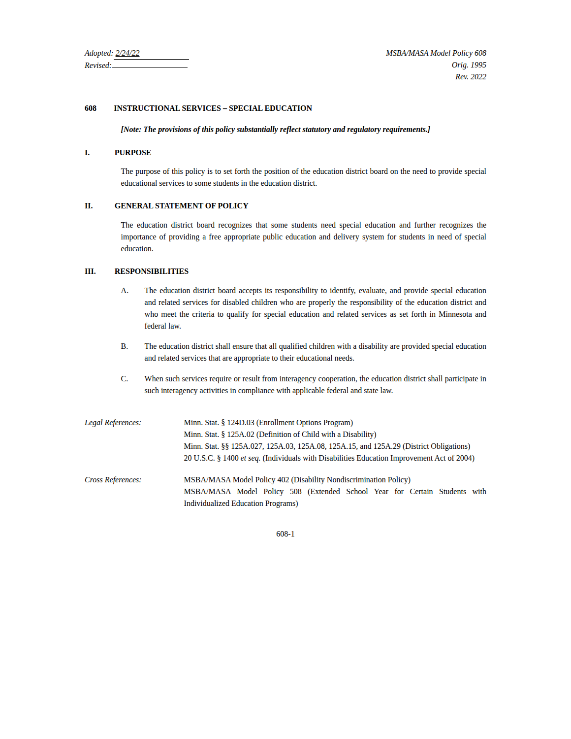Adopted: 2/24/22
Revised:
MSBA/MASA Model Policy 608
Orig. 1995
Rev. 2022
608 INSTRUCTIONAL SERVICES – SPECIAL EDUCATION
[Note: The provisions of this policy substantially reflect statutory and regulatory requirements.]
I. PURPOSE
The purpose of this policy is to set forth the position of the education district board on the need to provide special educational services to some students in the education district.
II. GENERAL STATEMENT OF POLICY
The education district board recognizes that some students need special education and further recognizes the importance of providing a free appropriate public education and delivery system for students in need of special education.
III. RESPONSIBILITIES
A. The education district board accepts its responsibility to identify, evaluate, and provide special education and related services for disabled children who are properly the responsibility of the education district and who meet the criteria to qualify for special education and related services as set forth in Minnesota and federal law.
B. The education district shall ensure that all qualified children with a disability are provided special education and related services that are appropriate to their educational needs.
C. When such services require or result from interagency cooperation, the education district shall participate in such interagency activities in compliance with applicable federal and state law.
Legal References:
Minn. Stat. § 124D.03 (Enrollment Options Program)
Minn. Stat. § 125A.02 (Definition of Child with a Disability)
Minn. Stat. §§ 125A.027, 125A.03, 125A.08, 125A.15, and 125A.29 (District Obligations)
20 U.S.C. § 1400 et seq. (Individuals with Disabilities Education Improvement Act of 2004)
Cross References:
MSBA/MASA Model Policy 402 (Disability Nondiscrimination Policy)
MSBA/MASA Model Policy 508 (Extended School Year for Certain Students with Individualized Education Programs)
608-1